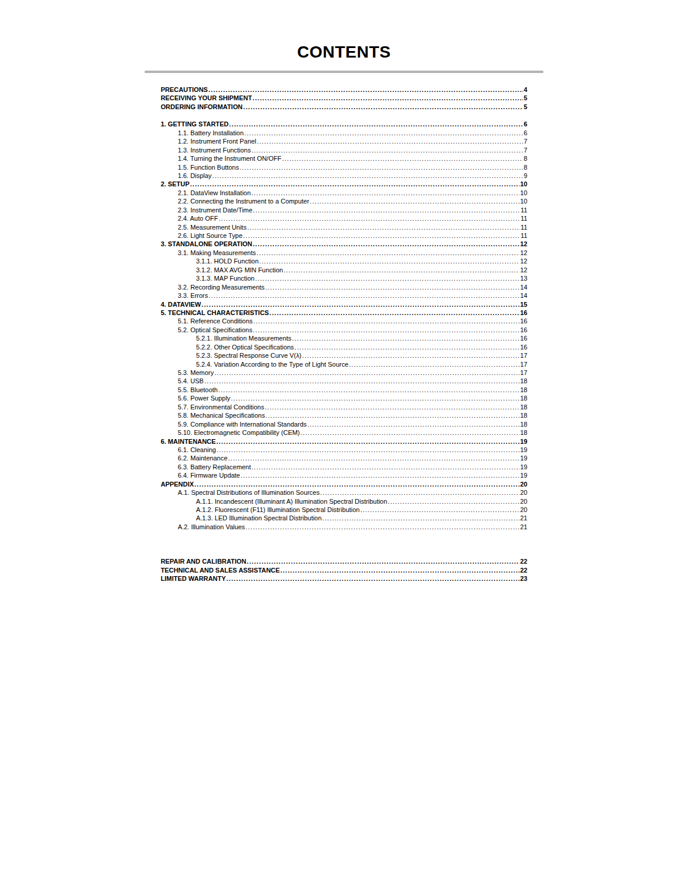CONTENTS
PRECAUTIONS.................................................................................................................................................................. 4
RECEIVING YOUR SHIPMENT................................................................................................................................. 5
ORDERING INFORMATION....................................................................................................................................... 5
1. GETTING STARTED............................................................................................................................................. 6
1.1. Battery Installation................................................................................................................................................. 6
1.2. Instrument Front Panel............................................................................................................................................. 7
1.3. Instrument Functions............................................................................................................................................... 7
1.4. Turning the Instrument ON/OFF................................................................................................................................. 8
1.5. Function Buttons..................................................................................................................................................... 8
1.6. Display................................................................................................................................................................. 9
2. SETUP................................................................................................................................................................. 10
2.1. DataView Installation............................................................................................................................................... 10
2.2. Connecting the Instrument to a Computer................................................................................................................. 10
2.3. Instrument Date/Time............................................................................................................................................... 11
2.4. Auto OFF............................................................................................................................................................... 11
2.5. Measurement Units................................................................................................................................................. 11
2.6. Light Source Type................................................................................................................................................... 11
3. STANDALONE OPERATION................................................................................................................................. 12
3.1. Making Measurements............................................................................................................................................. 12
3.1.1. HOLD Function................................................................................................................................. 12
3.1.2. MAX AVG MIN Function................................................................................................................. 12
3.1.3. MAP Function..................................................................................................................................... 13
3.2. Recording Measurements......................................................................................................................................... 14
3.3. Errors................................................................................................................................................................... 14
4. DATAVIEW......................................................................................................................................................... 15
5. TECHNICAL CHARACTERISTICS................................................................................................................. 16
5.1. Reference Conditions............................................................................................................................................... 16
5.2. Optical Specifications............................................................................................................................................... 16
5.2.1. Illumination Measurements............................................................................................................. 16
5.2.2. Other Optical Specifications......................................................................................................... 16
5.2.3. Spectral Response Curve V(λ)................................................................................................. 17
5.2.4. Variation According to the Type of Light Source............................................................................. 17
5.3. Memory................................................................................................................................................................. 17
5.4. USB....................................................................................................................................................................... 18
5.5. Bluetooth............................................................................................................................................................... 18
5.6. Power Supply......................................................................................................................................................... 18
5.7. Environmental Conditions......................................................................................................................................... 18
5.8. Mechanical Specifications......................................................................................................................................... 18
5.9. Compliance with International Standards................................................................................................................. 18
5.10. Electromagnetic Compatibility (CEM)................................................................................................................. 18
6. MAINTENANCE................................................................................................................................................. 19
6.1. Cleaning................................................................................................................................................................. 19
6.2. Maintenance........................................................................................................................................................... 19
6.3. Battery Replacement................................................................................................................................................. 19
6.4. Firmware Update..................................................................................................................................................... 19
APPENDIX................................................................................................................................................................. 20
A.1. Spectral Distributions of Illumination Sources................................................................................................. 20
A.1.1. Incandescent (Illuminant A) Illumination Spectral Distribution............................................................. 20
A.1.2. Fluorescent (F11) Illumination Spectral Distribution......................................................................... 20
A.1.3. LED Illumination Spectral Distribution................................................................................................. 21
A.2. Illumination Values................................................................................................................................................. 21
REPAIR AND CALIBRATION................................................................................................................................. 22
TECHNICAL AND SALES ASSISTANCE................................................................................................................. 22
LIMITED WARRANTY................................................................................................................................................. 23